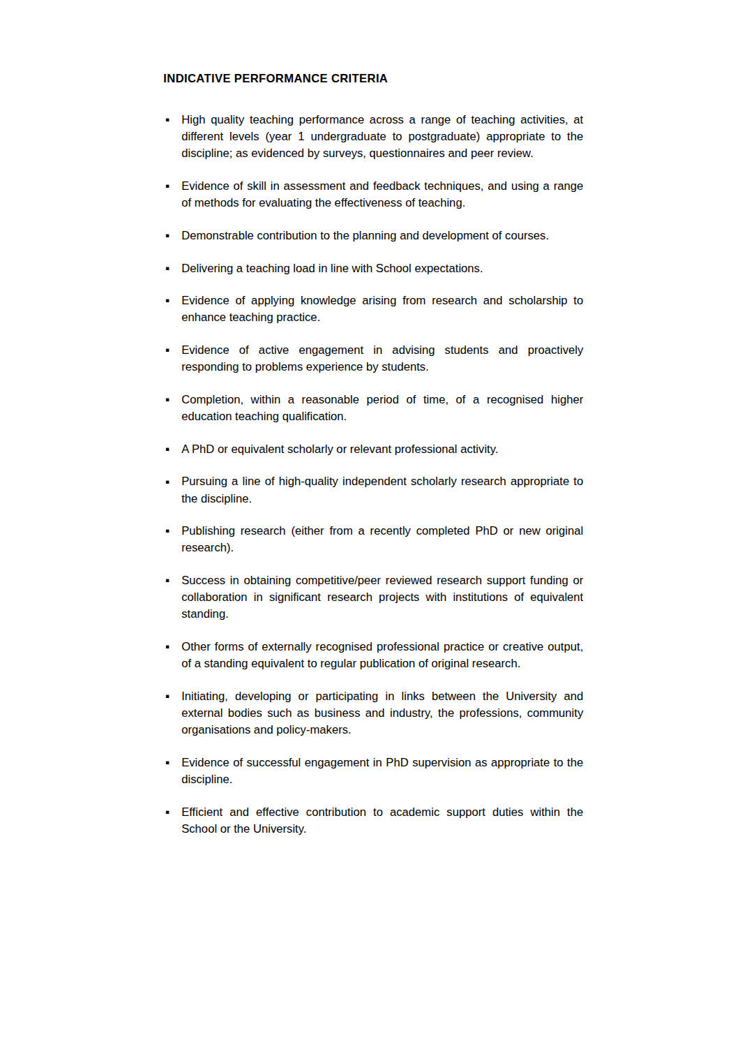INDICATIVE PERFORMANCE CRITERIA
High quality teaching performance across a range of teaching activities, at different levels (year 1 undergraduate to postgraduate) appropriate to the discipline; as evidenced by surveys, questionnaires and peer review.
Evidence of skill in assessment and feedback techniques, and using a range of methods for evaluating the effectiveness of teaching.
Demonstrable contribution to the planning and development of courses.
Delivering a teaching load in line with School expectations.
Evidence of applying knowledge arising from research and scholarship to enhance teaching practice.
Evidence of active engagement in advising students and proactively responding to problems experience by students.
Completion, within a reasonable period of time, of a recognised higher education teaching qualification.
A PhD or equivalent scholarly or relevant professional activity.
Pursuing a line of high-quality independent scholarly research appropriate to the discipline.
Publishing research (either from a recently completed PhD or new original research).
Success in obtaining competitive/peer reviewed research support funding or collaboration in significant research projects with institutions of equivalent standing.
Other forms of externally recognised professional practice or creative output, of a standing equivalent to regular publication of original research.
Initiating, developing or participating in links between the University and external bodies such as business and industry, the professions, community organisations and policy-makers.
Evidence of successful engagement in PhD supervision as appropriate to the discipline.
Efficient and effective contribution to academic support duties within the School or the University.